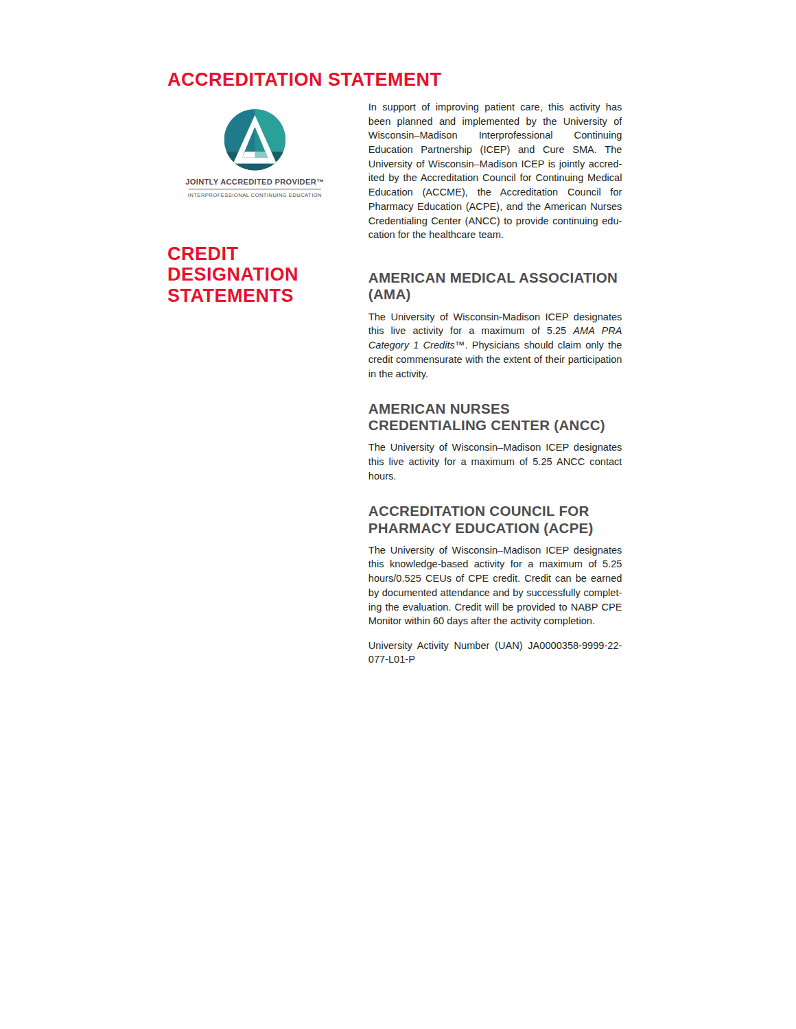Accreditation Statement
JOINTLY ACCREDITED PROVIDER™ INTERPROFESSIONAL CONTINUING EDUCATION
Credit Designation
Statements
In support of improving patient care, this activity has been planned and implemented by the University of Wisconsin–Madison Interprofessional Continuing Education Partnership (ICEP) and Cure SMA. The University of Wisconsin–Madison ICEP is jointly accredited by the Accreditation Council for Continuing Medical Education (ACCME), the Accreditation Council for Pharmacy Education (ACPE), and the American Nurses Credentialing Center (ANCC) to provide continuing education for the healthcare team.
American Medical Association (AMA)
The University of Wisconsin-Madison ICEP designates this live activity for a maximum of 5.25 AMA PRA Category 1 Credits™. Physicians should claim only the credit commensurate with the extent of their participation in the activity.
American Nurses Credentialing Center (ANCC)
The University of Wisconsin–Madison ICEP designates this live activity for a maximum of 5.25 ANCC contact hours.
Accreditation Council for Pharmacy Education (ACPE)
The University of Wisconsin–Madison ICEP designates this knowledge-based activity for a maximum of 5.25 hours/0.525 CEUs of CPE credit. Credit can be earned by documented attendance and by successfully completing the evaluation. Credit will be provided to NABP CPE Monitor within 60 days after the activity completion.
University Activity Number (UAN) JA0000358-9999-22-077-L01-P